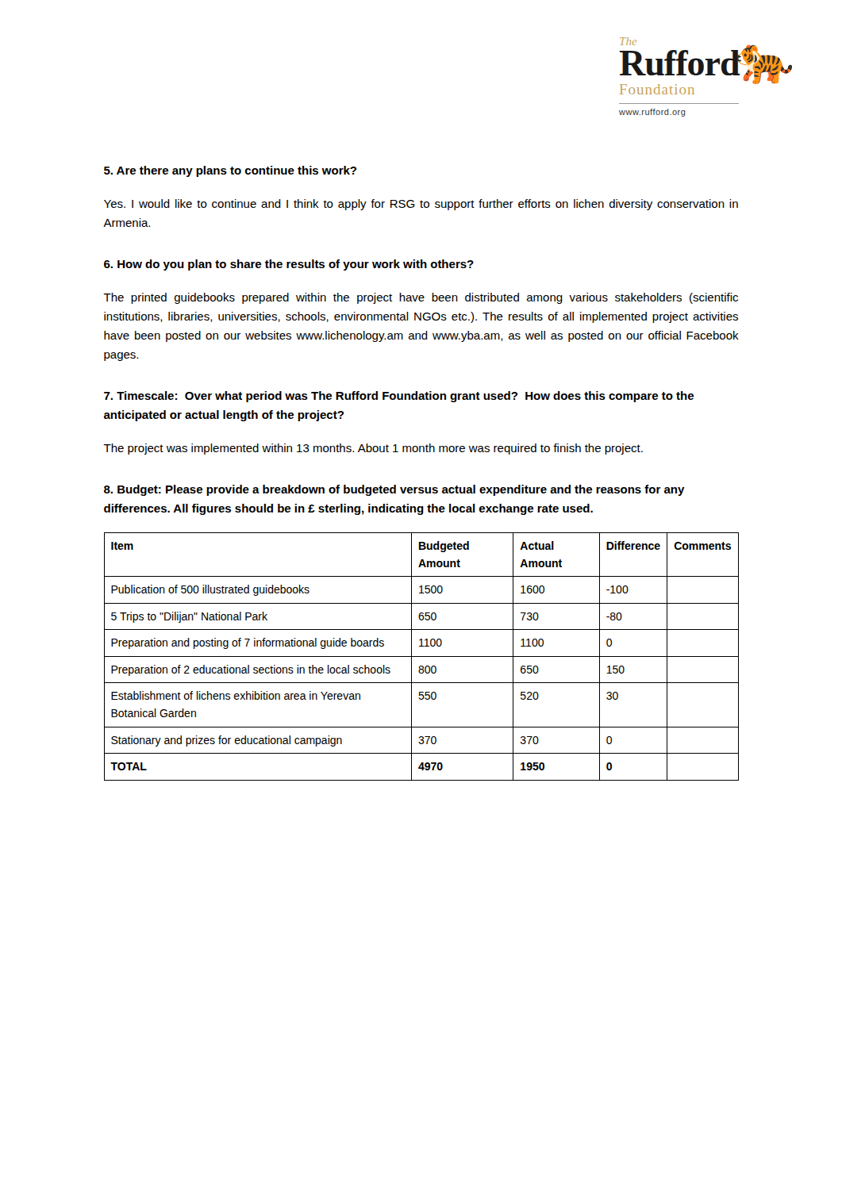The
Rufford
Foundation
www.rufford.org
🐅
5. Are there any plans to continue this work?
Yes. I would like to continue and I think to apply for RSG to support further efforts on lichen diversity conservation in Armenia.
6. How do you plan to share the results of your work with others?
The printed guidebooks prepared within the project have been distributed among various stakeholders (scientific institutions, libraries, universities, schools, environmental NGOs etc.). The results of all implemented project activities have been posted on our websites www.lichenology.am and www.yba.am, as well as posted on our official Facebook pages.
7. Timescale: Over what period was The Rufford Foundation grant used? How does this compare to the anticipated or actual length of the project?
The project was implemented within 13 months. About 1 month more was required to finish the project.
8. Budget: Please provide a breakdown of budgeted versus actual expenditure and the reasons for any differences. All figures should be in £ sterling, indicating the local exchange rate used.
| Item | Budgeted Amount | Actual Amount | Difference | Comments |
| --- | --- | --- | --- | --- |
| Publication of 500 illustrated guidebooks | 1500 | 1600 | -100 | |
| 5 Trips to "Dilijan" National Park | 650 | 730 | -80 | |
| Preparation and posting of 7 informational guide boards | 1100 | 1100 | 0 | |
| Preparation of 2 educational sections in the local schools | 800 | 650 | 150 | |
| Establishment of lichens exhibition area in Yerevan Botanical Garden | 550 | 520 | 30 | |
| Stationary and prizes for educational campaign | 370 | 370 | 0 | |
| TOTAL | 4970 | 1950 | 0 | |